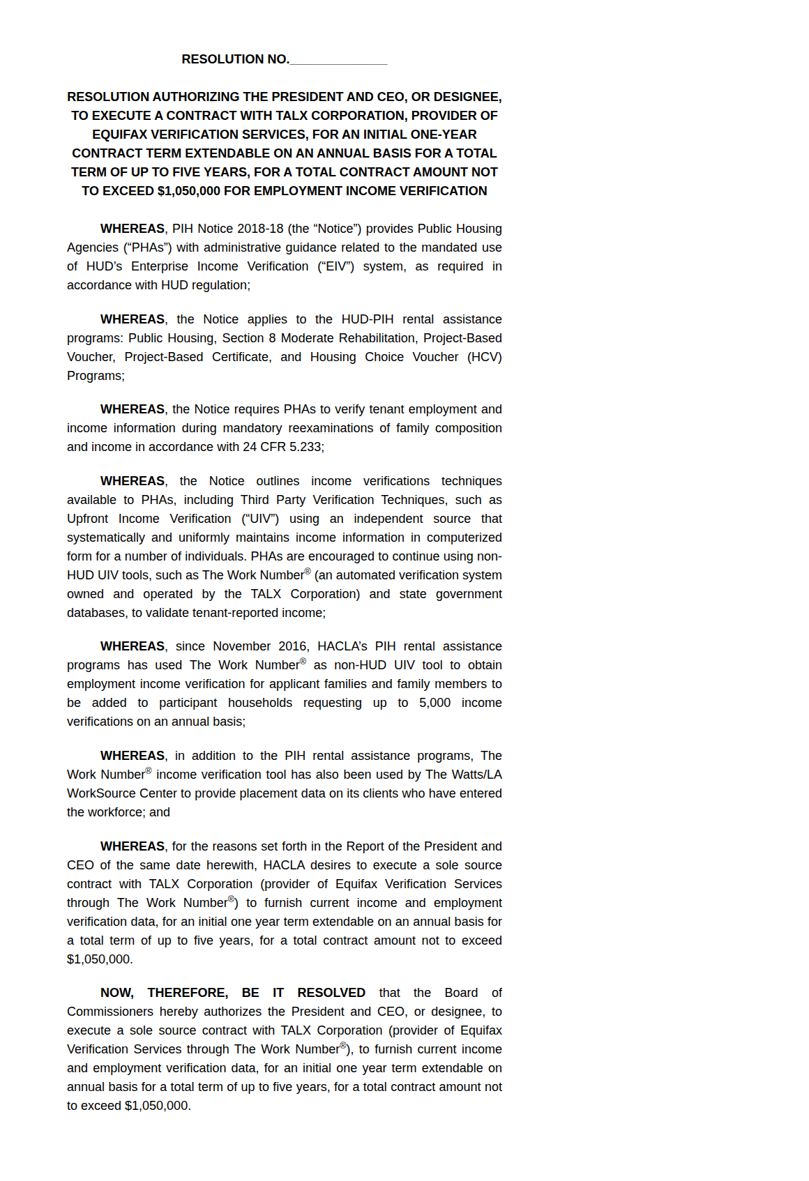RESOLUTION NO.______________
RESOLUTION AUTHORIZING THE PRESIDENT AND CEO, OR DESIGNEE, TO EXECUTE A CONTRACT WITH TALX CORPORATION, PROVIDER OF EQUIFAX VERIFICATION SERVICES, FOR AN INITIAL ONE-YEAR CONTRACT TERM EXTENDABLE ON AN ANNUAL BASIS FOR A TOTAL TERM OF UP TO FIVE YEARS, FOR A TOTAL CONTRACT AMOUNT NOT TO EXCEED $1,050,000 FOR EMPLOYMENT INCOME VERIFICATION
WHEREAS, PIH Notice 2018-18 (the “Notice”) provides Public Housing Agencies (“PHAs”) with administrative guidance related to the mandated use of HUD’s Enterprise Income Verification (“EIV”) system, as required in accordance with HUD regulation;
WHEREAS, the Notice applies to the HUD-PIH rental assistance programs: Public Housing, Section 8 Moderate Rehabilitation, Project-Based Voucher, Project-Based Certificate, and Housing Choice Voucher (HCV) Programs;
WHEREAS, the Notice requires PHAs to verify tenant employment and income information during mandatory reexaminations of family composition and income in accordance with 24 CFR 5.233;
WHEREAS, the Notice outlines income verifications techniques available to PHAs, including Third Party Verification Techniques, such as Upfront Income Verification (“UIV”) using an independent source that systematically and uniformly maintains income information in computerized form for a number of individuals. PHAs are encouraged to continue using non-HUD UIV tools, such as The Work Number® (an automated verification system owned and operated by the TALX Corporation) and state government databases, to validate tenant-reported income;
WHEREAS, since November 2016, HACLA’s PIH rental assistance programs has used The Work Number® as non-HUD UIV tool to obtain employment income verification for applicant families and family members to be added to participant households requesting up to 5,000 income verifications on an annual basis;
WHEREAS, in addition to the PIH rental assistance programs, The Work Number® income verification tool has also been used by The Watts/LA WorkSource Center to provide placement data on its clients who have entered the workforce; and
WHEREAS, for the reasons set forth in the Report of the President and CEO of the same date herewith, HACLA desires to execute a sole source contract with TALX Corporation (provider of Equifax Verification Services through The Work Number®) to furnish current income and employment verification data, for an initial one year term extendable on an annual basis for a total term of up to five years, for a total contract amount not to exceed $1,050,000.
NOW, THEREFORE, BE IT RESOLVED that the Board of Commissioners hereby authorizes the President and CEO, or designee, to execute a sole source contract with TALX Corporation (provider of Equifax Verification Services through The Work Number®), to furnish current income and employment verification data, for an initial one year term extendable on annual basis for a total term of up to five years, for a total contract amount not to exceed $1,050,000.